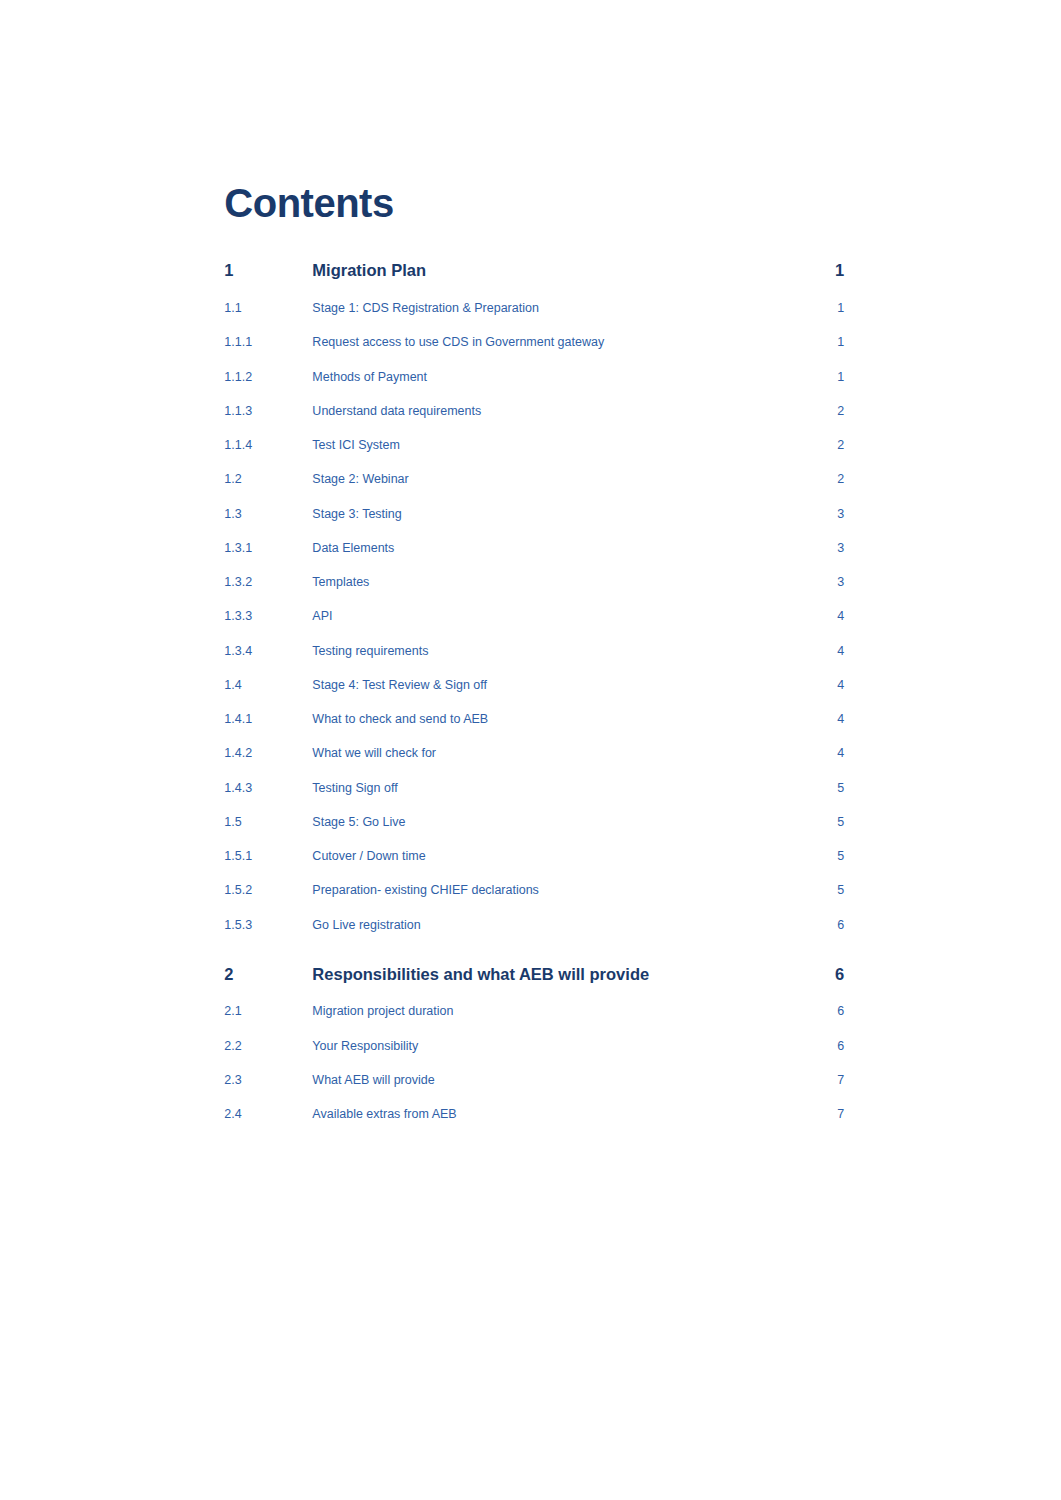Contents
| 1 | Migration Plan | 1 |
| 1.1 | Stage 1: CDS Registration & Preparation | 1 |
| 1.1.1 | Request access to use CDS in Government gateway | 1 |
| 1.1.2 | Methods of Payment | 1 |
| 1.1.3 | Understand data requirements | 2 |
| 1.1.4 | Test ICI System | 2 |
| 1.2 | Stage 2: Webinar | 2 |
| 1.3 | Stage 3: Testing | 3 |
| 1.3.1 | Data Elements | 3 |
| 1.3.2 | Templates | 3 |
| 1.3.3 | API | 4 |
| 1.3.4 | Testing requirements | 4 |
| 1.4 | Stage 4: Test Review & Sign off | 4 |
| 1.4.1 | What to check and send to AEB | 4 |
| 1.4.2 | What we will check for | 4 |
| 1.4.3 | Testing Sign off | 5 |
| 1.5 | Stage 5: Go Live | 5 |
| 1.5.1 | Cutover / Down time | 5 |
| 1.5.2 | Preparation- existing CHIEF declarations | 5 |
| 1.5.3 | Go Live registration | 6 |
| 2 | Responsibilities and what AEB will provide | 6 |
| 2.1 | Migration project duration | 6 |
| 2.2 | Your Responsibility | 6 |
| 2.3 | What AEB will provide | 7 |
| 2.4 | Available extras from AEB | 7 |